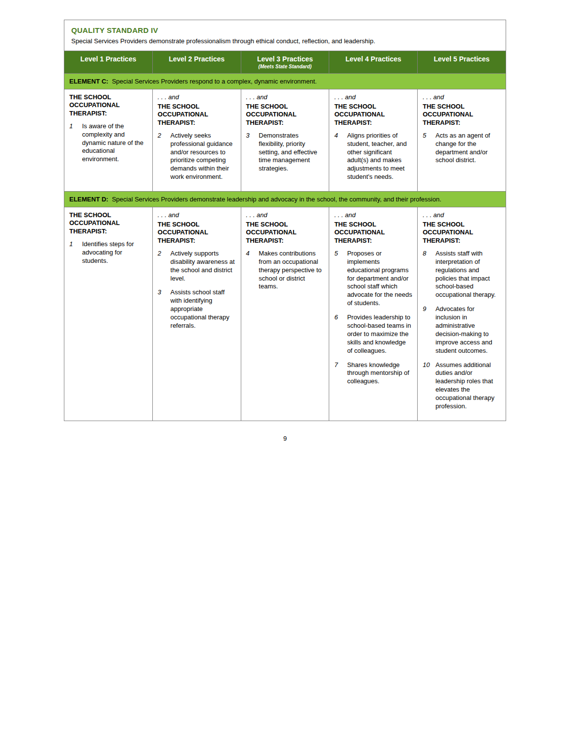QUALITY STANDARD IV
Special Services Providers demonstrate professionalism through ethical conduct, reflection, and leadership.
| Level 1 Practices | Level 2 Practices | Level 3 Practices (Meets State Standard) | Level 4 Practices | Level 5 Practices |
| --- | --- | --- | --- | --- |
| ELEMENT C: Special Services Providers respond to a complex, dynamic environment. |
| THE SCHOOL OCCUPATIONAL THERAPIST: 1 Is aware of the complexity and dynamic nature of the educational environment. | . . . and THE SCHOOL OCCUPATIONAL THERAPIST: 2 Actively seeks professional guidance and/or resources to prioritize competing demands within their work environment. | . . . and THE SCHOOL OCCUPATIONAL THERAPIST: 3 Demonstrates flexibility, priority setting, and effective time management strategies. | . . . and THE SCHOOL OCCUPATIONAL THERAPIST: 4 Aligns priorities of student, teacher, and other significant adult(s) and makes adjustments to meet student's needs. | . . . and THE SCHOOL OCCUPATIONAL THERAPIST: 5 Acts as an agent of change for the department and/or school district. |
| ELEMENT D: Special Services Providers demonstrate leadership and advocacy in the school, the community, and their profession. |
| THE SCHOOL OCCUPATIONAL THERAPIST: 1 Identifies steps for advocating for students. | . . . and THE SCHOOL OCCUPATIONAL THERAPIST: 2 Actively supports disability awareness at the school and district level. 3 Assists school staff with identifying appropriate occupational therapy referrals. | . . . and THE SCHOOL OCCUPATIONAL THERAPIST: 4 Makes contributions from an occupational therapy perspective to school or district teams. | . . . and THE SCHOOL OCCUPATIONAL THERAPIST: 5 Proposes or implements educational programs for department and/or school staff which advocate for the needs of students. 6 Provides leadership to school-based teams in order to maximize the skills and knowledge of colleagues. 7 Shares knowledge through mentorship of colleagues. | . . . and THE SCHOOL OCCUPATIONAL THERAPIST: 8 Assists staff with interpretation of regulations and policies that impact school-based occupational therapy. 9 Advocates for inclusion in administrative decision-making to improve access and student outcomes. 10 Assumes additional duties and/or leadership roles that elevates the occupational therapy profession. |
9